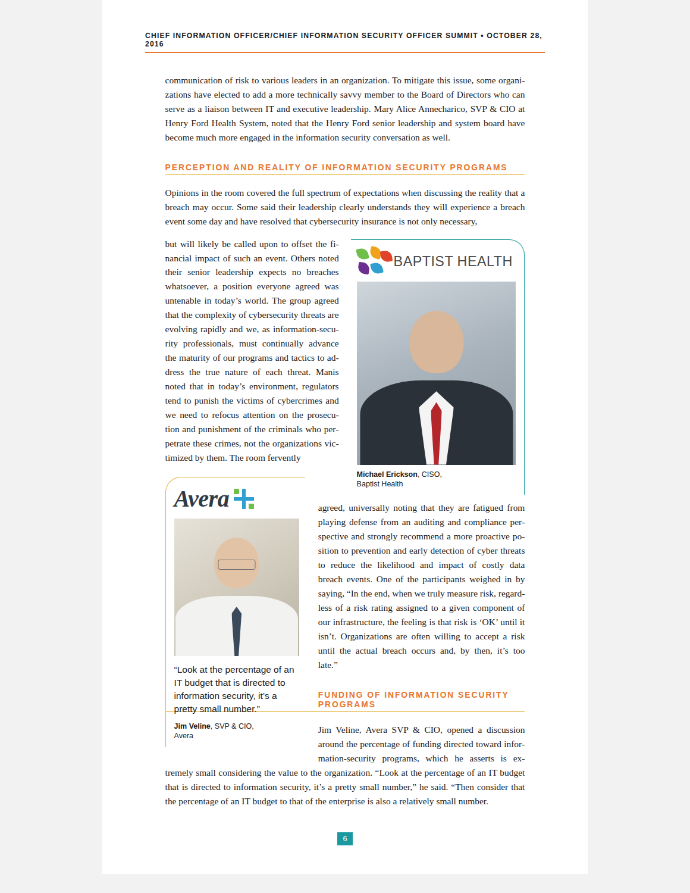CHIEF INFORMATION OFFICER/CHIEF INFORMATION SECURITY OFFICER SUMMIT • OCTOBER 28, 2016
communication of risk to various leaders in an organization. To mitigate this issue, some organizations have elected to add a more technically savvy member to the Board of Directors who can serve as a liaison between IT and executive leadership. Mary Alice Annecharico, SVP & CIO at Henry Ford Health System, noted that the Henry Ford senior leadership and system board have become much more engaged in the information security conversation as well.
Perception and Reality of Information Security Programs
Opinions in the room covered the full spectrum of expectations when discussing the reality that a breach may occur. Some said their leadership clearly understands they will experience a breach event some day and have resolved that cybersecurity insurance is not only necessary,
BAPTIST HEALTH
Michael Erickson, CISO,
Baptist Health
but will likely be called upon to offset the financial impact of such an event. Others noted their senior leadership expects no breaches whatsoever, a position everyone agreed was untenable in today’s world. The group agreed that the complexity of cybersecurity threats are evolving rapidly and we, as information-security professionals, must continually advance the maturity of our programs and tactics to address the true nature of each threat. Manis noted that in today’s environment, regulators tend to punish the victims of cybercrimes and we need to refocus attention on the prosecution and punishment of the criminals who perpetrate these crimes, not the organizations victimized by them. The room fervently
Avera
“Look at the percentage of an IT budget that is directed to information security, it’s a pretty small number.” Jim Veline, SVP & CIO,
Avera
agreed, universally noting that they are fatigued from playing defense from an auditing and compliance perspective and strongly recommend a more proactive position to prevention and early detection of cyber threats to reduce the likelihood and impact of costly data breach events. One of the participants weighed in by saying, “In the end, when we truly measure risk, regardless of a risk rating assigned to a given component of our infrastructure, the feeling is that risk is ‘OK’ until it isn’t. Organizations are often willing to accept a risk until the actual breach occurs and, by then, it’s too late.”
Funding of Information Security Programs
Jim Veline, Avera SVP & CIO, opened a discussion around the percentage of funding directed toward information-security programs, which he asserts is extremely small considering the value to the organization. “Look at the percentage of an IT budget that is directed to information security, it’s a pretty small number,” he said. “Then consider that the percentage of an IT budget to that of the enterprise is also a relatively small number.
6